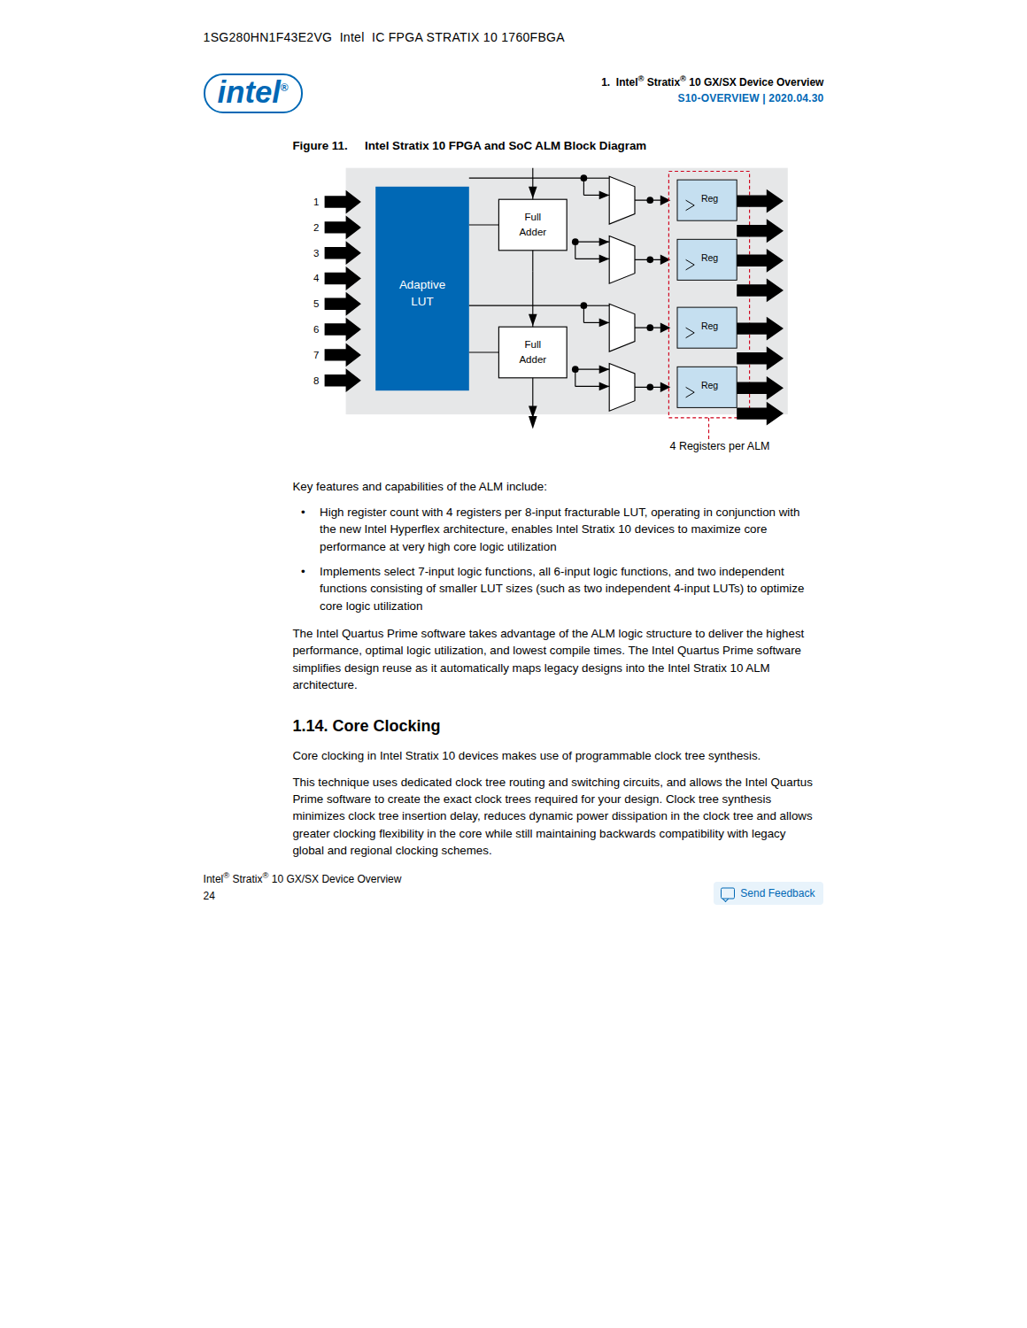1SG280HN1F43E2VG Intel IC FPGA STRATIX 10 1760FBGA
intel®
1. Intel® Stratix® 10 GX/SX Device Overview
S10-OVERVIEW | 2020.04.30
Figure 11. Intel Stratix 10 FPGA and SoC ALM Block Diagram
Adaptive LUT 1 2 3 4 5 6 7 8 Full Adder Full Adder Reg Reg Reg Reg 4 Registers per ALM
Key features and capabilities of the ALM include:
High register count with 4 registers per 8-input fracturable LUT, operating in conjunction with the new Intel Hyperflex architecture, enables Intel Stratix 10 devices to maximize core performance at very high core logic utilization
Implements select 7-input logic functions, all 6-input logic functions, and two independent functions consisting of smaller LUT sizes (such as two independent 4-input LUTs) to optimize core logic utilization
The Intel Quartus Prime software takes advantage of the ALM logic structure to deliver the highest performance, optimal logic utilization, and lowest compile times. The Intel Quartus Prime software simplifies design reuse as it automatically maps legacy designs into the Intel Stratix 10 ALM architecture.
1.14. Core Clocking
Core clocking in Intel Stratix 10 devices makes use of programmable clock tree synthesis.
This technique uses dedicated clock tree routing and switching circuits, and allows the Intel Quartus Prime software to create the exact clock trees required for your design. Clock tree synthesis minimizes clock tree insertion delay, reduces dynamic power dissipation in the clock tree and allows greater clocking flexibility in the core while still maintaining backwards compatibility with legacy global and regional clocking schemes.
Intel® Stratix® 10 GX/SX Device Overview
24
Send Feedback